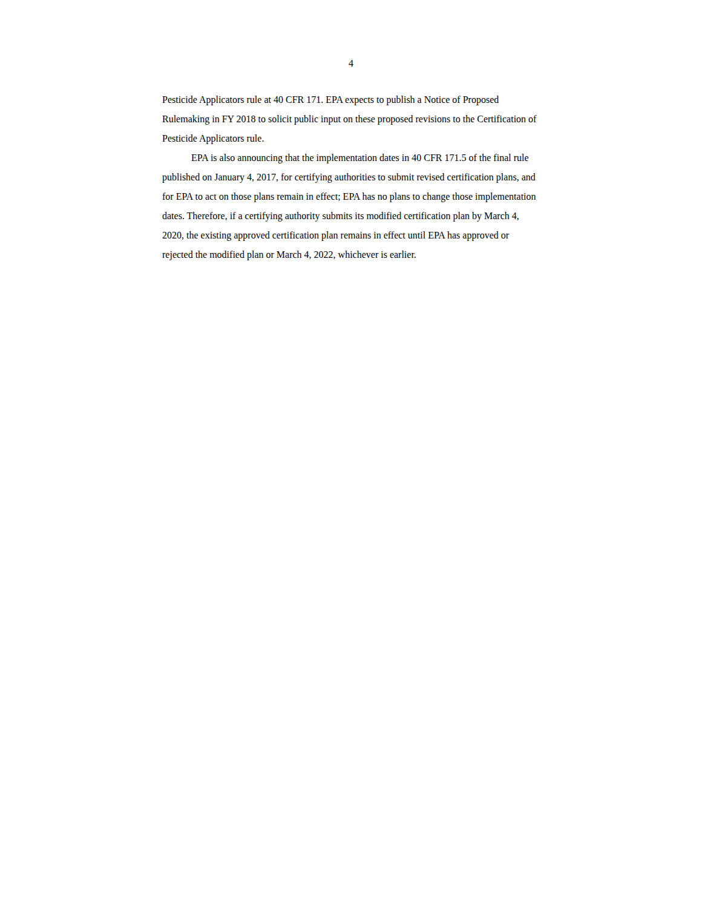4
Pesticide Applicators rule at 40 CFR 171. EPA expects to publish a Notice of Proposed Rulemaking in FY 2018 to solicit public input on these proposed revisions to the Certification of Pesticide Applicators rule.
EPA is also announcing that the implementation dates in 40 CFR 171.5 of the final rule published on January 4, 2017, for certifying authorities to submit revised certification plans, and for EPA to act on those plans remain in effect; EPA has no plans to change those implementation dates. Therefore, if a certifying authority submits its modified certification plan by March 4, 2020, the existing approved certification plan remains in effect until EPA has approved or rejected the modified plan or March 4, 2022, whichever is earlier.